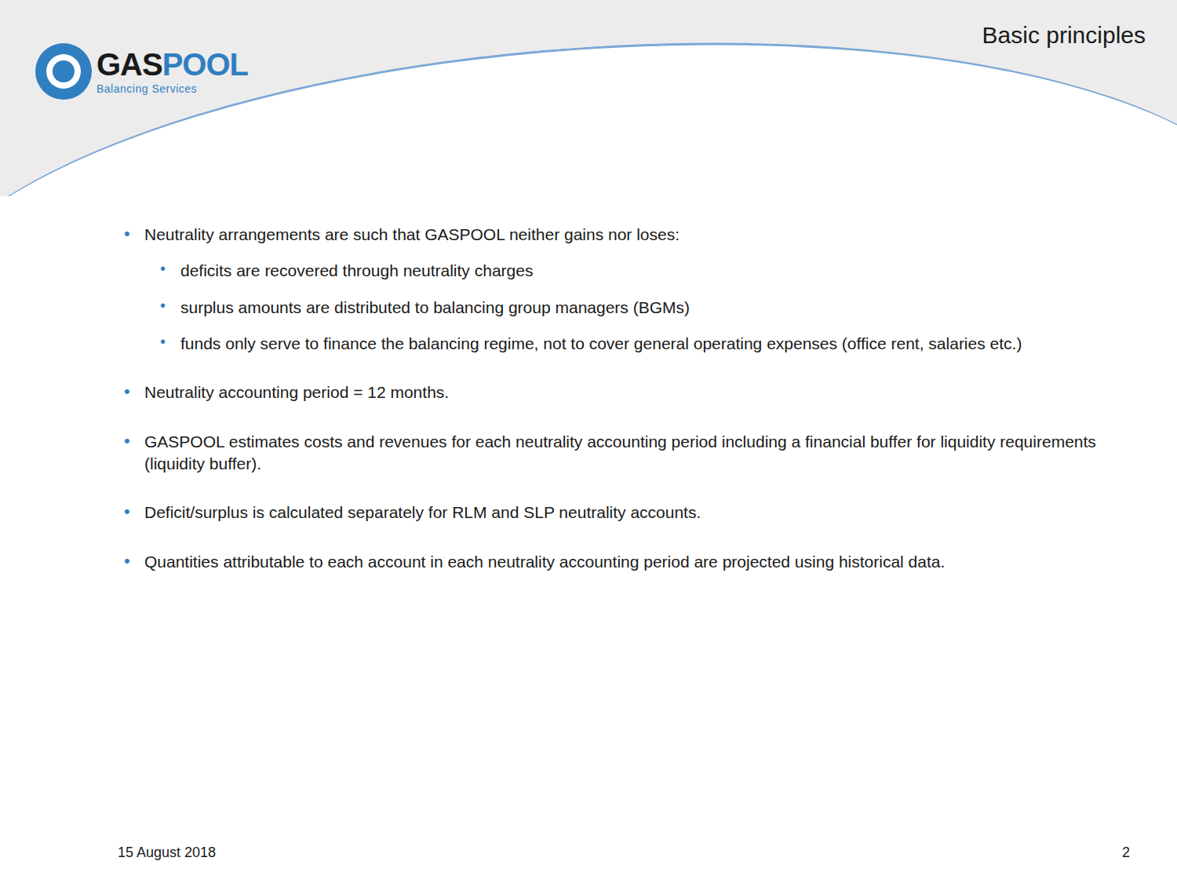Basic principles
GAS POOL
Balancing Services
Neutrality arrangements are such that GASPOOL neither gains nor loses:
deficits are recovered through neutrality charges
surplus amounts are distributed to balancing group managers (BGMs)
funds only serve to finance the balancing regime, not to cover general operating expenses (office rent, salaries etc.)
Neutrality accounting period = 12 months.
GASPOOL estimates costs and revenues for each neutrality accounting period including a financial buffer for liquidity requirements (liquidity buffer).
Deficit/surplus is calculated separately for RLM and SLP neutrality accounts.
Quantities attributable to each account in each neutrality accounting period are projected using historical data.
15 August 2018
2